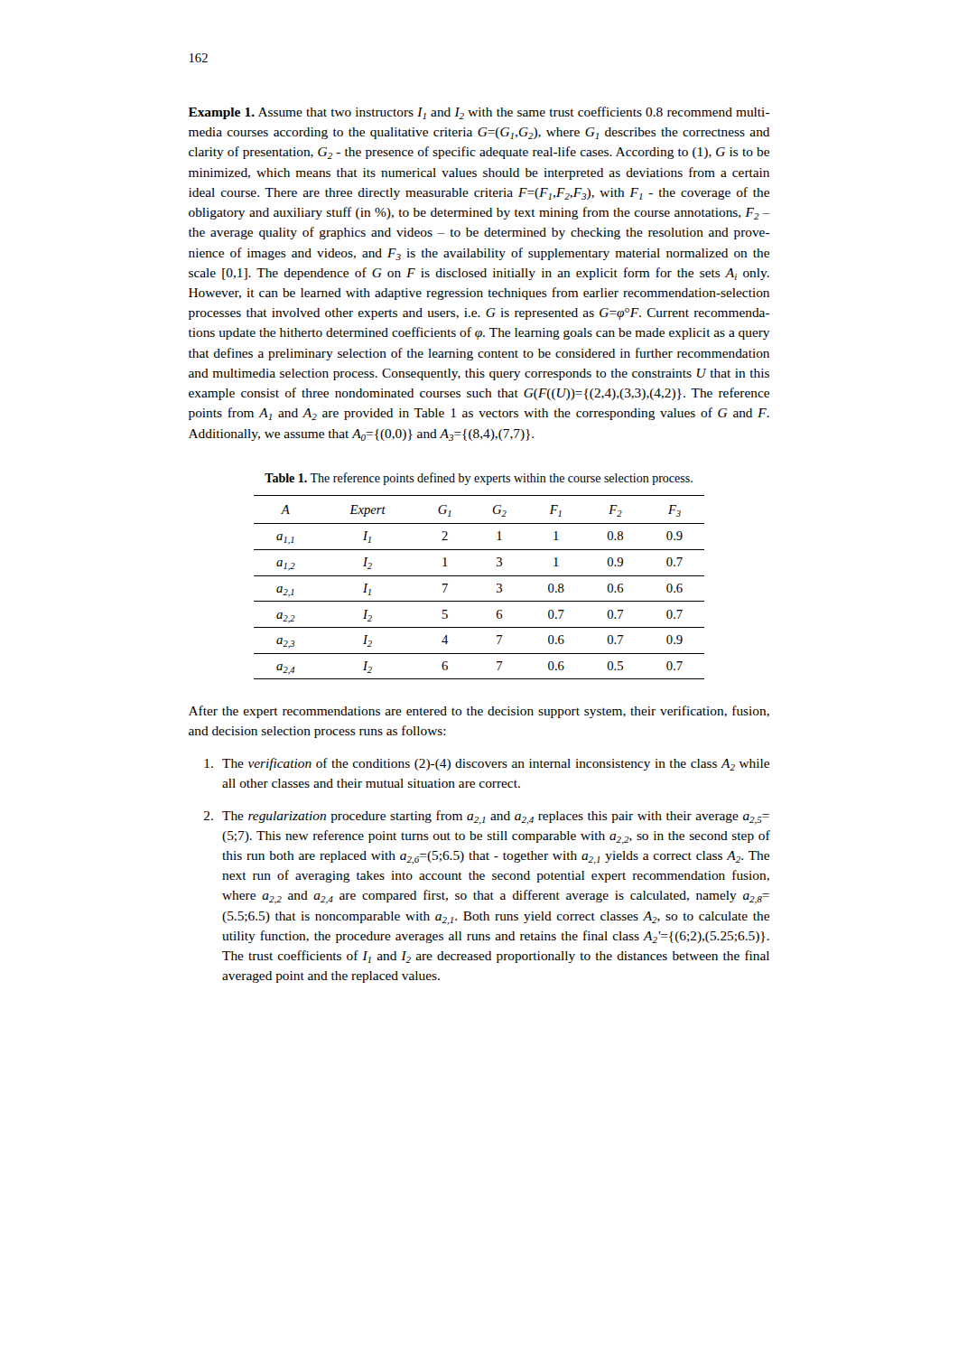162
Example 1. Assume that two instructors I1 and I2 with the same trust coefficients 0.8 recommend multimedia courses according to the qualitative criteria G=(G1,G2), where G1 describes the correctness and clarity of presentation, G2 - the presence of specific adequate real-life cases. According to (1), G is to be minimized, which means that its numerical values should be interpreted as deviations from a certain ideal course. There are three directly measurable criteria F=(F1,F2,F3), with F1 - the coverage of the obligatory and auxiliary stuff (in %), to be determined by text mining from the course annotations, F2 – the average quality of graphics and videos – to be determined by checking the resolution and provenience of images and videos, and F3 is the availability of supplementary material normalized on the scale [0,1]. The dependence of G on F is disclosed initially in an explicit form for the sets Ai only. However, it can be learned with adaptive regression techniques from earlier recommendation-selection processes that involved other experts and users, i.e. G is represented as G=φ°F. Current recommendations update the hitherto determined coefficients of φ. The learning goals can be made explicit as a query that defines a preliminary selection of the learning content to be considered in further recommendation and multimedia selection process. Consequently, this query corresponds to the constraints U that in this example consist of three nondominated courses such that G(F((U))={(2,4),(3,3),(4,2)}. The reference points from A1 and A2 are provided in Table 1 as vectors with the corresponding values of G and F. Additionally, we assume that A0={(0,0)} and A3={(8,4),(7,7)}.
Table 1. The reference points defined by experts within the course selection process.
| A | Expert | G 1 | G 2 | F 1 | F 2 | F 3 |
| --- | --- | --- | --- | --- | --- | --- |
| a 1,1 | I 1 | 2 | 1 | 1 | 0.8 | 0.9 |
| a 1,2 | I 2 | 1 | 3 | 1 | 0.9 | 0.7 |
| a 2,1 | I 1 | 7 | 3 | 0.8 | 0.6 | 0.6 |
| a 2,2 | I 2 | 5 | 6 | 0.7 | 0.7 | 0.7 |
| a 2,3 | I 2 | 4 | 7 | 0.6 | 0.7 | 0.9 |
| a 2,4 | I 2 | 6 | 7 | 0.6 | 0.5 | 0.7 |
After the expert recommendations are entered to the decision support system, their verification, fusion, and decision selection process runs as follows:
The verification of the conditions (2)-(4) discovers an internal inconsistency in the class A2 while all other classes and their mutual situation are correct.
The regularization procedure starting from a2,1 and a2,4 replaces this pair with their average a2,5=(5;7). This new reference point turns out to be still comparable with a2,2, so in the second step of this run both are replaced with a2,6=(5;6.5) that - together with a2,1 yields a correct class A2. The next run of averaging takes into account the second potential expert recommendation fusion, where a2,2 and a2,4 are compared first, so that a different average is calculated, namely a2,8=(5.5;6.5) that is noncomparable with a2,1. Both runs yield correct classes A2, so to calculate the utility function, the procedure averages all runs and retains the final class A2'={(6;2),(5.25;6.5)}. The trust coefficients of I1 and I2 are decreased proportionally to the distances between the final averaged point and the replaced values.